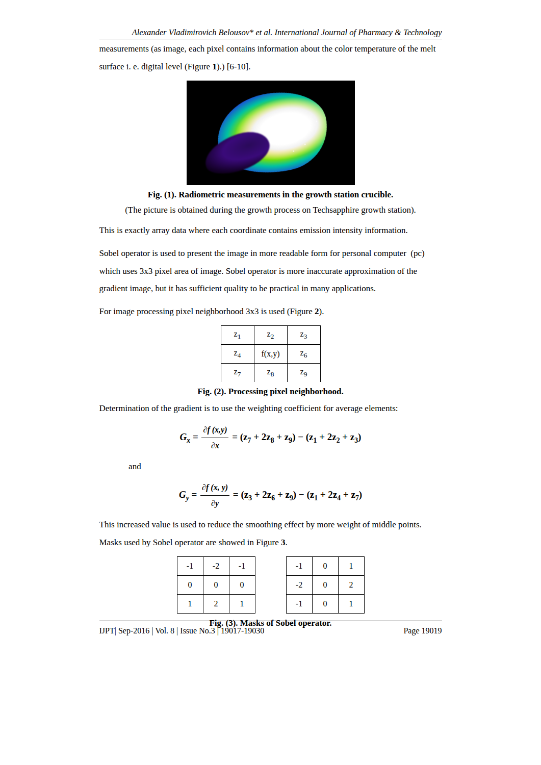Alexander Vladimirovich Belousov* et al. International Journal of Pharmacy & Technology
measurements (as image, each pixel contains information about the color temperature of the melt surface i. e. digital level (Figure 1).) [6-10].
Fig. (1). Radiometric measurements in the growth station crucible.
(The picture is obtained during the growth process on Techsapphire growth station).
This is exactly array data where each coordinate contains emission intensity information.
Sobel operator is used to present the image in more readable form for personal computer (pc) which uses 3x3 pixel area of image. Sobel operator is more inaccurate approximation of the gradient image, but it has sufficient quality to be practical in many applications.
For image processing pixel neighborhood 3x3 is used (Figure 2).
| z 1 | z 2 | z 3 |
| z 4 | f(x,y) | z 6 |
| z 7 | z 8 | z 9 |
Fig. (2). Processing pixel neighborhood.
Determination of the gradient is to use the weighting coefficient for average elements:
Gx = ∂f (x,y)∂x = (z7 + 2z8 + z9) − (z1 + 2z2 + z3)
and
Gy = ∂f (x, y)∂y = (z3 + 2z6 + z9) − (z1 + 2z4 + z7)
This increased value is used to reduce the smoothing effect by more weight of middle points. Masks used by Sobel operator are showed in Figure 3.
| -1 | -2 | -1 |
| 0 | 0 | 0 |
| 1 | 2 | 1 |
| -1 | 0 | 1 |
| -2 | 0 | 2 |
| -1 | 0 | 1 |
Fig. (3). Masks of Sobel operator.
IJPT| Sep-2016 | Vol. 8 | Issue No.3 | 19017-19030 Page 19019